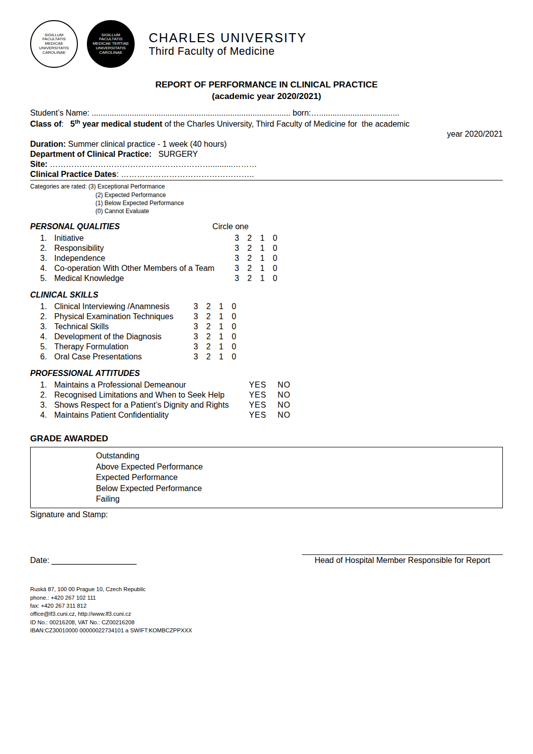SIGILLUM FACULTATIS MEDICAE UNIVERSITATIS CAROLINAE
SIGILLUM FACULTATIS MEDICAE TERTIAE UNIVERSITATIS CAROLINAE
CHARLES UNIVERSITY
Third Faculty of Medicine
REPORT OF PERFORMANCE IN CLINICAL PRACTICE
(academic year 2020/2021)
Student’s Name: ......................................................................................... born:…....................................
Class of: 5th year medical student of the Charles University, Third Faculty of Medicine for the academic
year 2020/2021
Duration: Summer clinical practice - 1 week (40 hours)
Department of Clinical Practice: SURGERY
Site: ……………………………………………………..........………
Clinical Practice Dates: …………………………………………..
Categories are rated: (3) Exceptional Performance
(2) Expected Performance
(1) Below Expected Performance
(0) Cannot Evaluate
PERSONAL QUALITIES Circle one
| 1. | Initiative | 3 2 1 0 |
| 2. | Responsibility | 3 2 1 0 |
| 3. | Independence | 3 2 1 0 |
| 4. | Co-operation With Other Members of a Team | 3 2 1 0 |
| 5. | Medical Knowledge | 3 2 1 0 |
CLINICAL SKILLS
| 1. | Clinical Interviewing /Anamnesis | 3 2 1 0 |
| 2. | Physical Examination Techniques | 3 2 1 0 |
| 3. | Technical Skills | 3 2 1 0 |
| 4. | Development of the Diagnosis | 3 2 1 0 |
| 5. | Therapy Formulation | 3 2 1 0 |
| 6. | Oral Case Presentations | 3 2 1 0 |
PROFESSIONAL ATTITUDES
| 1. | Maintains a Professional Demeanour | YES NO |
| 2. | Recognised Limitations and When to Seek Help | YES NO |
| 3. | Shows Respect for a Patient’s Dignity and Rights | YES NO |
| 4. | Maintains Patient Confidentiality | YES NO |
GRADE AWARDED
Outstanding
Above Expected Performance
Expected Performance
Below Expected Performance
Failing
Signature and Stamp:
Date: ___________________
Head of Hospital Member Responsible for Report
Ruská 87, 100 00 Prague 10, Czech Republic
phone.: +420 267 102 111
fax: +420 267 311 812
office@lf3.cuni.cz, http://www.lf3.cuni.cz
ID No.: 00216208, VAT No.: CZ00216208
IBAN:CZ30010000 00000022734101 a SWIFT:KOMBCZPPXXX